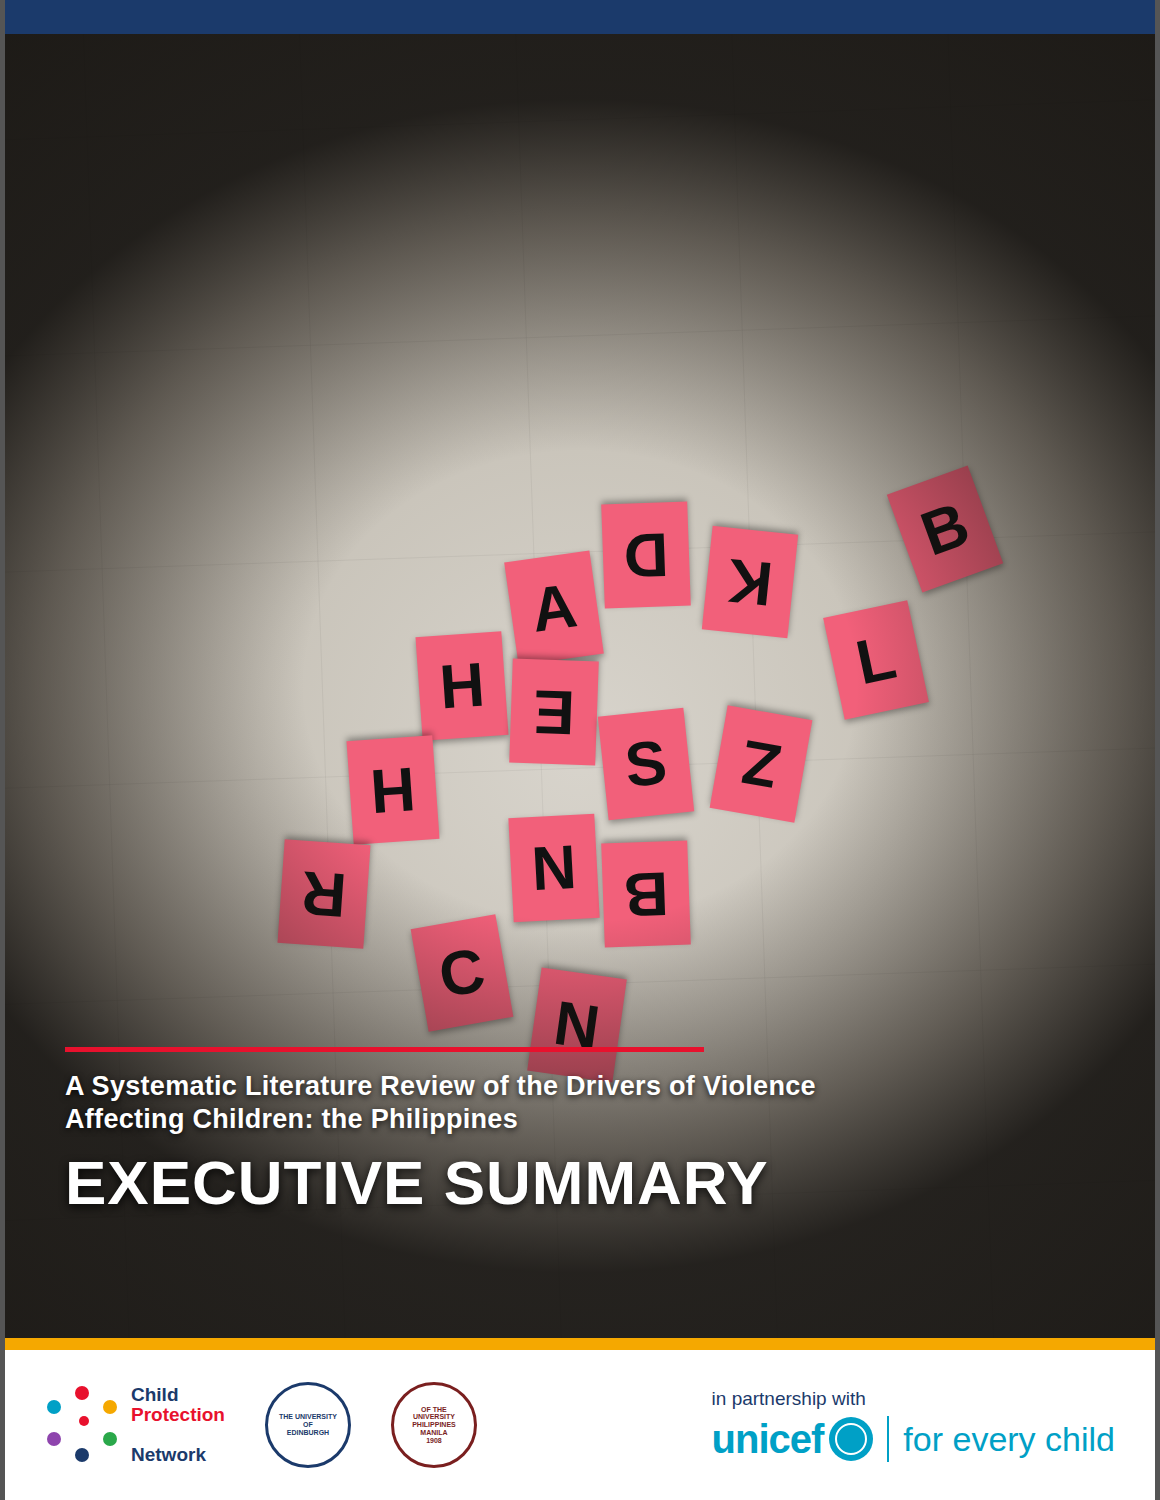A
D
K
H
E
L
H
S
Z
R
N
B
C
N
B
A Systematic Literature Review of the Drivers of Violence
Affecting Children: the Philippines
EXECUTIVE SUMMARY
Child
Protection
Network
THE UNIVERSITY
OF
EDINBURGH
OF THE
UNIVERSITY
PHILIPPINES
MANILA
1908
in partnership with
unicef
for every child